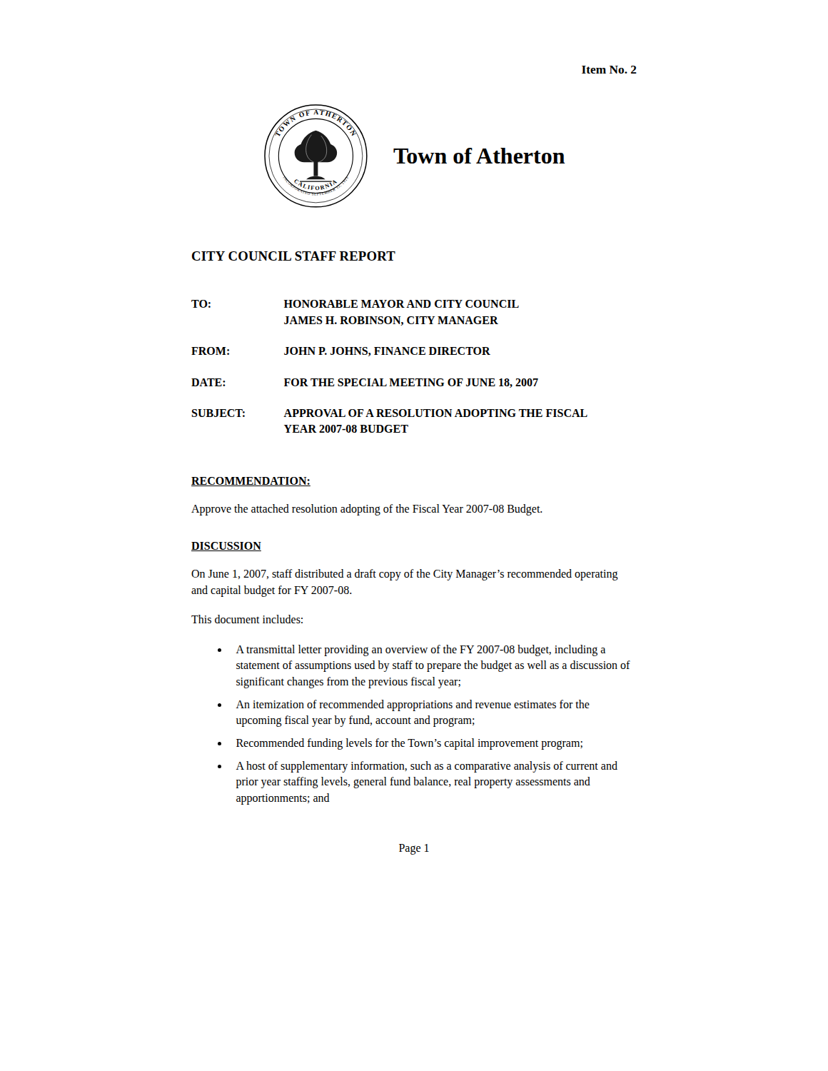Item No. 2
Town of Atherton, California seal, incorporated September 12, 1923 TOWN OF ATHERTON INCORPORATED SEPTEMBER 12, 1923 CALIFORNIA
Town of Atherton
CITY COUNCIL STAFF REPORT
| TO: | HONORABLE MAYOR AND CITY COUNCIL JAMES H. ROBINSON, CITY MANAGER |
| FROM: | JOHN P. JOHNS, FINANCE DIRECTOR |
| DATE: | FOR THE SPECIAL MEETING OF JUNE 18, 2007 |
| SUBJECT: | APPROVAL OF A RESOLUTION ADOPTING THE FISCAL YEAR 2007-08 BUDGET |
RECOMMENDATION:
Approve the attached resolution adopting of the Fiscal Year 2007-08 Budget.
DISCUSSION
On June 1, 2007, staff distributed a draft copy of the City Manager’s recommended operating and capital budget for FY 2007-08.
This document includes:
A transmittal letter providing an overview of the FY 2007-08 budget, including a statement of assumptions used by staff to prepare the budget as well as a discussion of significant changes from the previous fiscal year;
An itemization of recommended appropriations and revenue estimates for the upcoming fiscal year by fund, account and program;
Recommended funding levels for the Town’s capital improvement program;
A host of supplementary information, such as a comparative analysis of current and prior year staffing levels, general fund balance, real property assessments and apportionments; and
Page 1